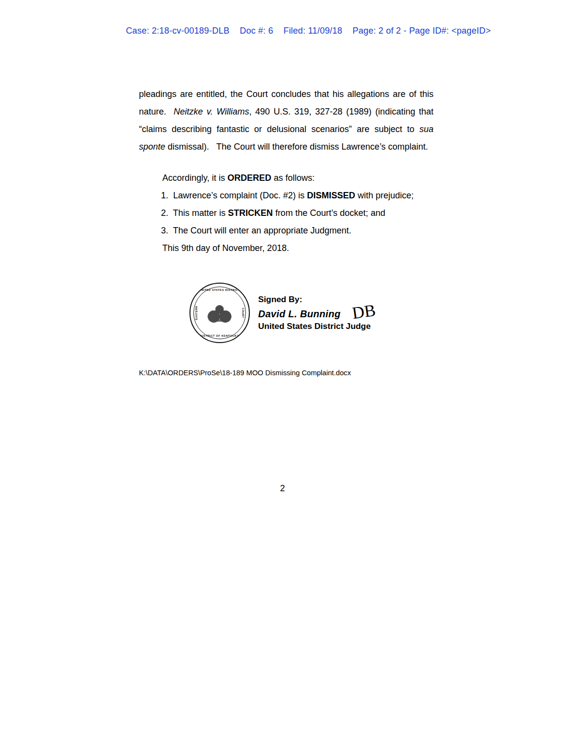Case: 2:18-cv-00189-DLB Doc #: 6 Filed: 11/09/18 Page: 2 of 2 - Page ID#: <pageID>
pleadings are entitled, the Court concludes that his allegations are of this nature. Neitzke v. Williams, 490 U.S. 319, 327-28 (1989) (indicating that “claims describing fantastic or delusional scenarios” are subject to sua sponte dismissal). The Court will therefore dismiss Lawrence’s complaint.
Accordingly, it is ORDERED as follows:
1. Lawrence’s complaint (Doc. #2) is DISMISSED with prejudice;
2. This matter is STRICKEN from the Court’s docket; and
3. The Court will enter an appropriate Judgment.
This 9th day of November, 2018.
UNITED STATES DISTRICT
DISTRICT OF KENTUCKY
EASTERN
COURT
Signed By:
David L. Bunning DB
United States District Judge
K:\DATA\ORDERS\ProSe\18-189 MOO Dismissing Complaint.docx
2